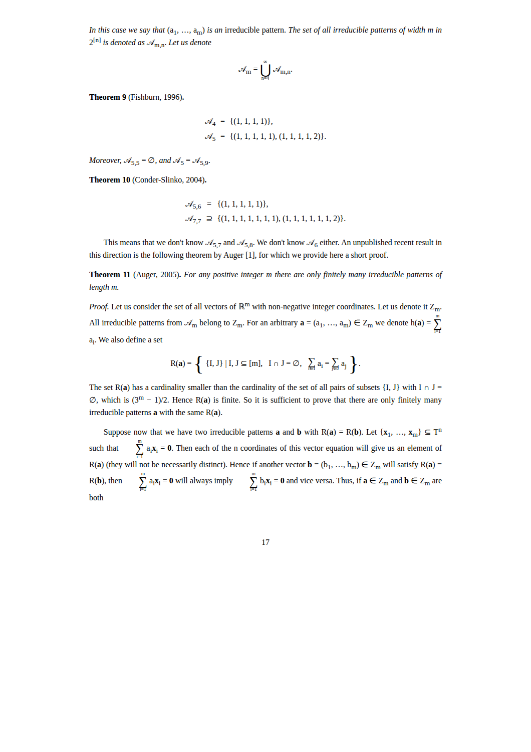In this case we say that (a1, …, am) is an irreducible pattern. The set of all irreducible patterns of width m in 2[n] is denoted as 𝒜m,n. Let us denote
𝒜m = ∞ ⋃ n=4 𝒜m,n.
Theorem 9 (Fishburn, 1996).
| 𝒜 4 | = | {(1, 1, 1, 1)}, |
| 𝒜 5 | = | {(1, 1, 1, 1, 1), (1, 1, 1, 1, 2)}. |
Moreover, 𝒜5,5 = ∅, and 𝒜5 = 𝒜5,9.
Theorem 10 (Conder-Slinko, 2004).
| 𝒜 5,6 | = | {(1, 1, 1, 1, 1)}, |
| 𝒜 7,7 | ⊇ | {(1, 1, 1, 1, 1, 1, 1), (1, 1, 1, 1, 1, 1, 2)}. |
This means that we don't know 𝒜5,7 and 𝒜5,8. We don't know 𝒜6 either. An unpublished recent result in this direction is the following theorem by Auger [1], for which we provide here a short proof.
Theorem 11 (Auger, 2005). For any positive integer m there are only finitely many irreducible patterns of length m.
Proof. Let us consider the set of all vectors of ℝm with non-negative integer coordinates. Let us denote it Zm. All irreducible patterns from 𝒜m belong to Zm. For an arbitrary a = (a1, …, am) ∈ Zm we denote h(a) = m∑i=1 ai. We also define a set
R(a) = { {I, J} | I, J ⊆ [m], I ∩ J = ∅, ∑i∈I ai = ∑j∈J aj }.
The set R(a) has a cardinality smaller than the cardinality of the set of all pairs of subsets {I, J} with I ∩ J = ∅, which is (3m − 1)/2. Hence R(a) is finite. So it is sufficient to prove that there are only finitely many irreducible patterns a with the same R(a).
Suppose now that we have two irreducible patterns a and b with R(a) = R(b). Let {x1, …, xm} ⊆ Tn such that m∑i=1 aixi = 0. Then each of the n coordinates of this vector equation will give us an element of R(a) (they will not be necessarily distinct). Hence if another vector b = (b1, …, bm) ∈ Zm will satisfy R(a) = R(b), then m∑i=1 aixi = 0 will always imply m∑i=1 bixi = 0 and vice versa. Thus, if a ∈ Zm and b ∈ Zm are both
17